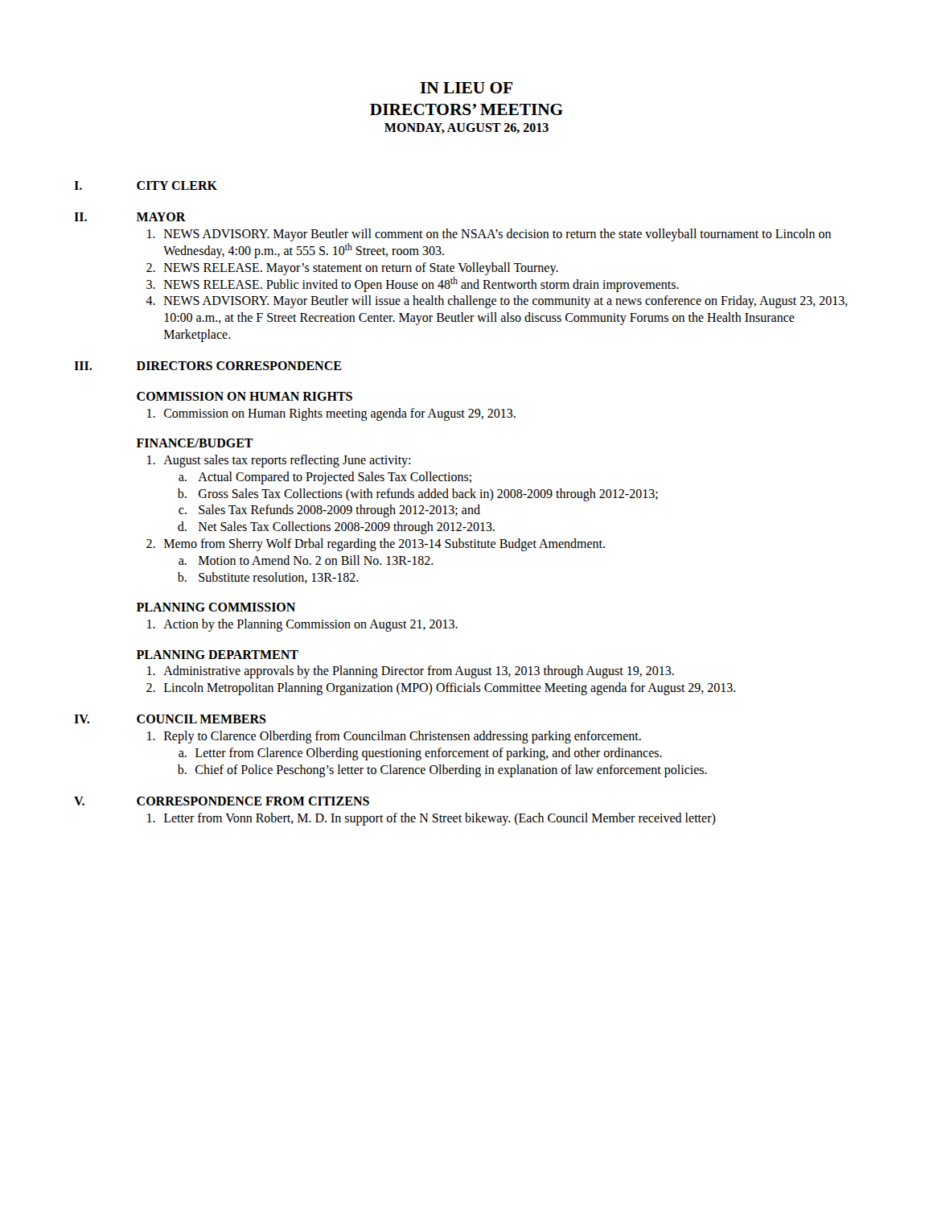IN LIEU OF
DIRECTORS’ MEETING
MONDAY, AUGUST 26, 2013
I. CITY CLERK
II. MAYOR
NEWS ADVISORY. Mayor Beutler will comment on the NSAA’s decision to return the state volleyball tournament to Lincoln on Wednesday, 4:00 p.m., at 555 S. 10th Street, room 303.
NEWS RELEASE. Mayor’s statement on return of State Volleyball Tourney.
NEWS RELEASE. Public invited to Open House on 48th and Rentworth storm drain improvements.
NEWS ADVISORY. Mayor Beutler will issue a health challenge to the community at a news conference on Friday, August 23, 2013, 10:00 a.m., at the F Street Recreation Center. Mayor Beutler will also discuss Community Forums on the Health Insurance Marketplace.
III. DIRECTORS CORRESPONDENCE
COMMISSION ON HUMAN RIGHTS
Commission on Human Rights meeting agenda for August 29, 2013.
FINANCE/BUDGET
August sales tax reports reflecting June activity:
Actual Compared to Projected Sales Tax Collections;
Gross Sales Tax Collections (with refunds added back in) 2008-2009 through 2012-2013;
Sales Tax Refunds 2008-2009 through 2012-2013; and
Net Sales Tax Collections 2008-2009 through 2012-2013.
Memo from Sherry Wolf Drbal regarding the 2013-14 Substitute Budget Amendment.
Motion to Amend No. 2 on Bill No. 13R-182.
Substitute resolution, 13R-182.
PLANNING COMMISSION
Action by the Planning Commission on August 21, 2013.
PLANNING DEPARTMENT
Administrative approvals by the Planning Director from August 13, 2013 through August 19, 2013.
Lincoln Metropolitan Planning Organization (MPO) Officials Committee Meeting agenda for August 29, 2013.
IV. COUNCIL MEMBERS
Reply to Clarence Olberding from Councilman Christensen addressing parking enforcement.
Letter from Clarence Olberding questioning enforcement of parking, and other ordinances.
Chief of Police Peschong’s letter to Clarence Olberding in explanation of law enforcement policies.
V. CORRESPONDENCE FROM CITIZENS
Letter from Vonn Robert, M. D. In support of the N Street bikeway. (Each Council Member received letter)